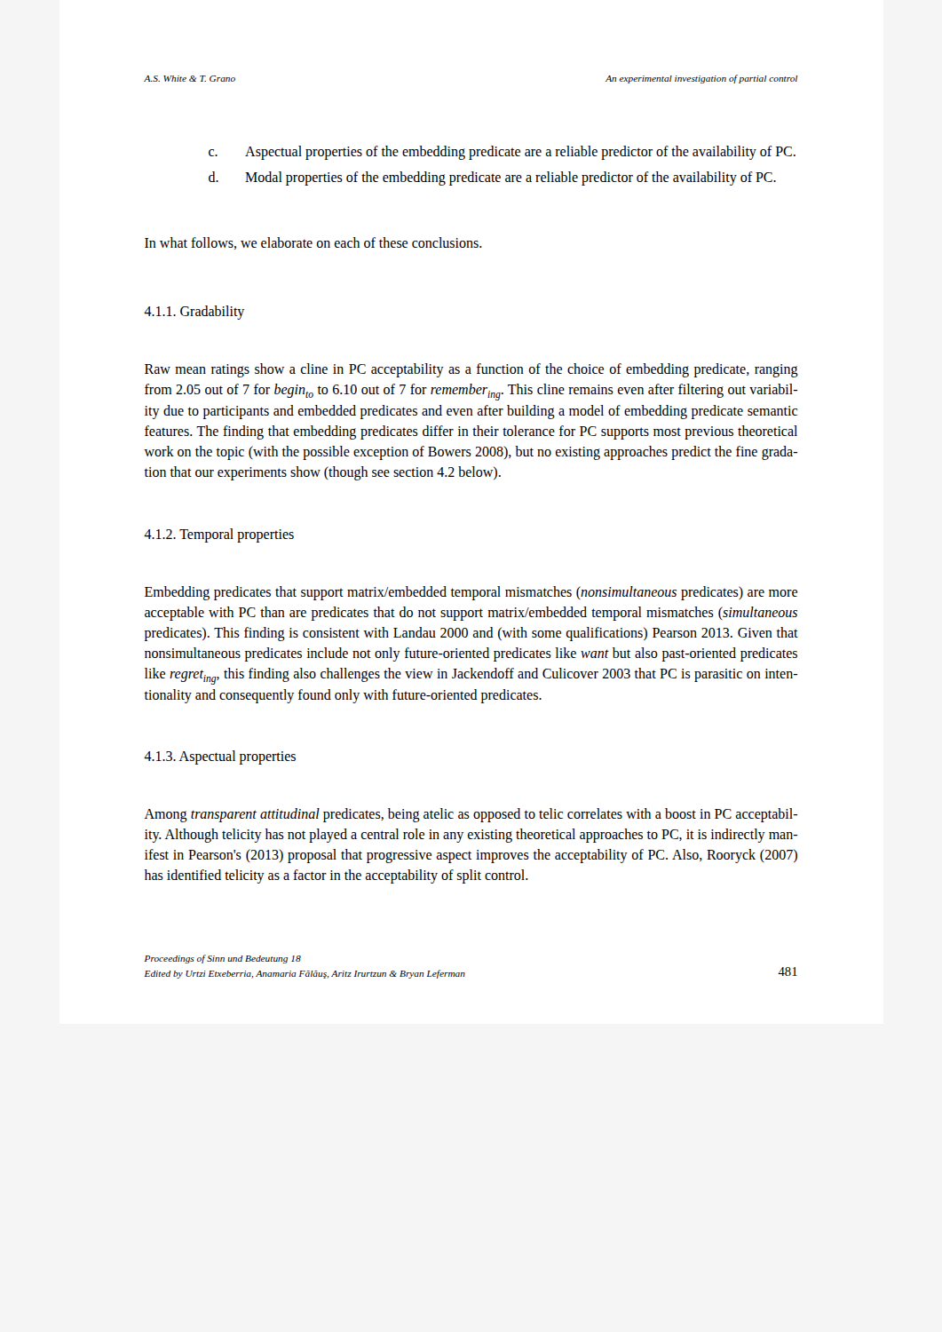A.S. White & T. Grano
An experimental investigation of partial control
c. Aspectual properties of the embedding predicate are a reliable predictor of the availability of PC.
d. Modal properties of the embedding predicate are a reliable predictor of the availability of PC.
In what follows, we elaborate on each of these conclusions.
4.1.1. Gradability
Raw mean ratings show a cline in PC acceptability as a function of the choice of embedding predicate, ranging from 2.05 out of 7 for beginto to 6.10 out of 7 for remembering. This cline remains even after filtering out variability due to participants and embedded predicates and even after building a model of embedding predicate semantic features. The finding that embedding predicates differ in their tolerance for PC supports most previous theoretical work on the topic (with the possible exception of Bowers 2008), but no existing approaches predict the fine gradation that our experiments show (though see section 4.2 below).
4.1.2. Temporal properties
Embedding predicates that support matrix/embedded temporal mismatches (nonsimultaneous predicates) are more acceptable with PC than are predicates that do not support matrix/embedded temporal mismatches (simultaneous predicates). This finding is consistent with Landau 2000 and (with some qualifications) Pearson 2013. Given that nonsimultaneous predicates include not only future-oriented predicates like want but also past-oriented predicates like regreting, this finding also challenges the view in Jackendoff and Culicover 2003 that PC is parasitic on intentionality and consequently found only with future-oriented predicates.
4.1.3. Aspectual properties
Among transparent attitudinal predicates, being atelic as opposed to telic correlates with a boost in PC acceptability. Although telicity has not played a central role in any existing theoretical approaches to PC, it is indirectly manifest in Pearson's (2013) proposal that progressive aspect improves the acceptability of PC. Also, Rooryck (2007) has identified telicity as a factor in the acceptability of split control.
Proceedings of Sinn und Bedeutung 18
Edited by Urtzi Etxeberria, Anamaria Fălăuş, Aritz Irurtzun & Bryan Leferman
481